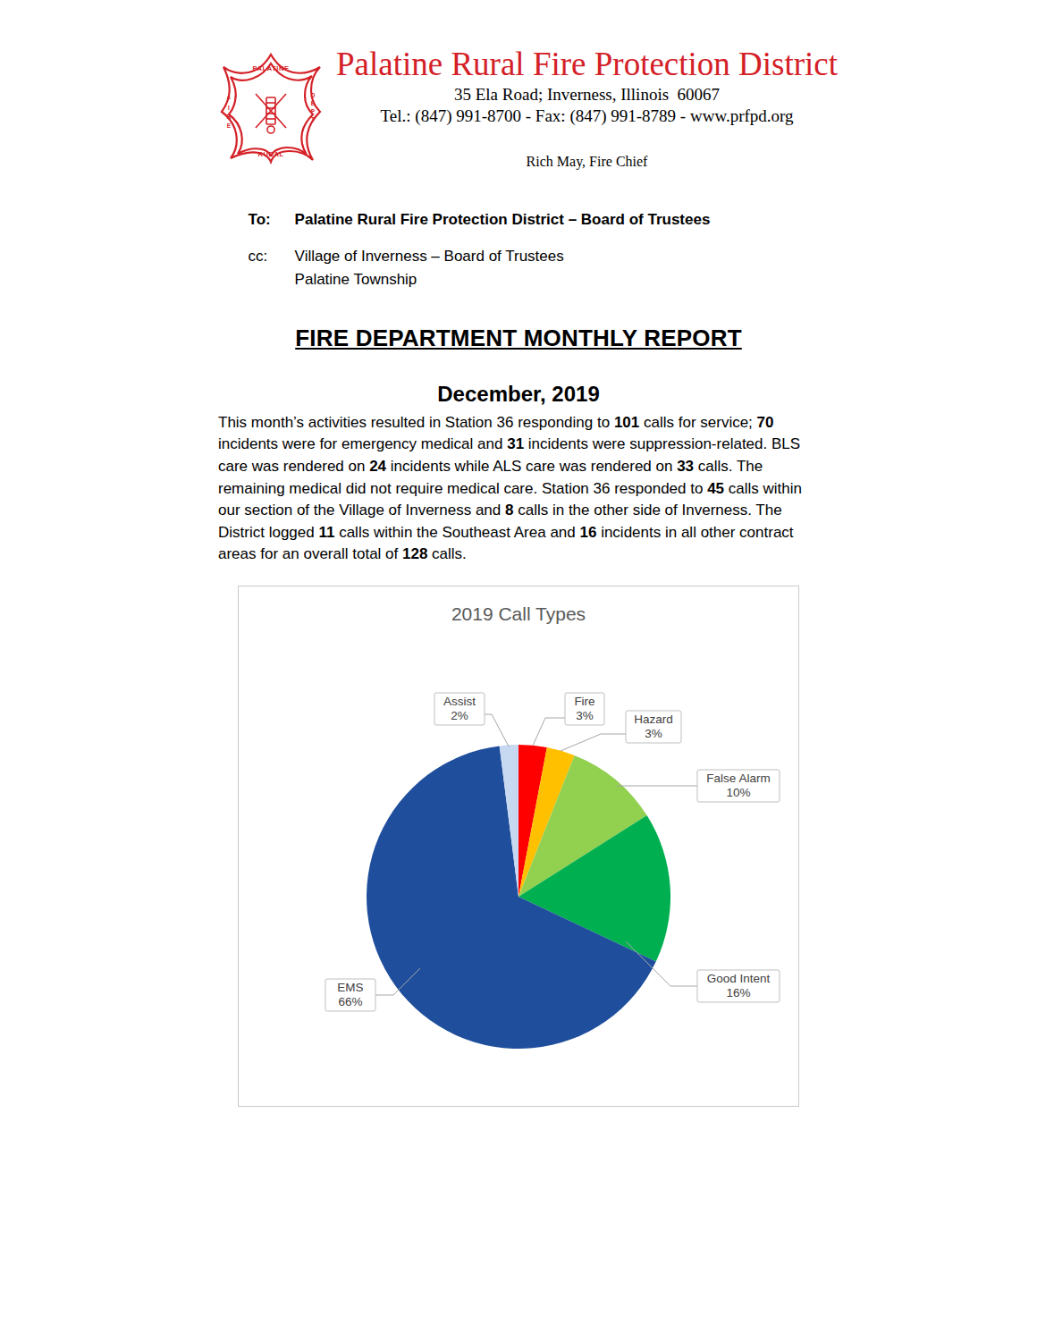PALATINE RURAL F I R E D E P T
Palatine Rural Fire Protection District
35 Ela Road; Inverness, Illinois 60067
Tel.: (847) 991-8700 - Fax: (847) 991-8789 - www.prfpd.org
Rich May, Fire Chief
To:
Palatine Rural Fire Protection District – Board of Trustees
cc:
Village of Inverness – Board of Trustees
Palatine Township
FIRE DEPARTMENT MONTHLY REPORT
December, 2019
This month’s activities resulted in Station 36 responding to 101 calls for service; 70 incidents were for emergency medical and 31 incidents were suppression-related. BLS care was rendered on 24 incidents while ALS care was rendered on 33 calls. The remaining medical did not require medical care. Station 36 responded to 45 calls within our section of the Village of Inverness and 8 calls in the other side of Inverness. The District logged 11 calls within the Southeast Area and 16 incidents in all other contract areas for an overall total of 128 calls.
2019 Call Types
Pie: center (300,300) radius 170. Start at 12 o'clock, clockwise. Order clockwise from top: Fire 3%, Hazard 3%, False Alarm 10%, Good Intent 16%, EMS 66%, Assist 2% Assist 2% Fire 3% Hazard 3% False Alarm 10% Good Intent 16% EMS 66%